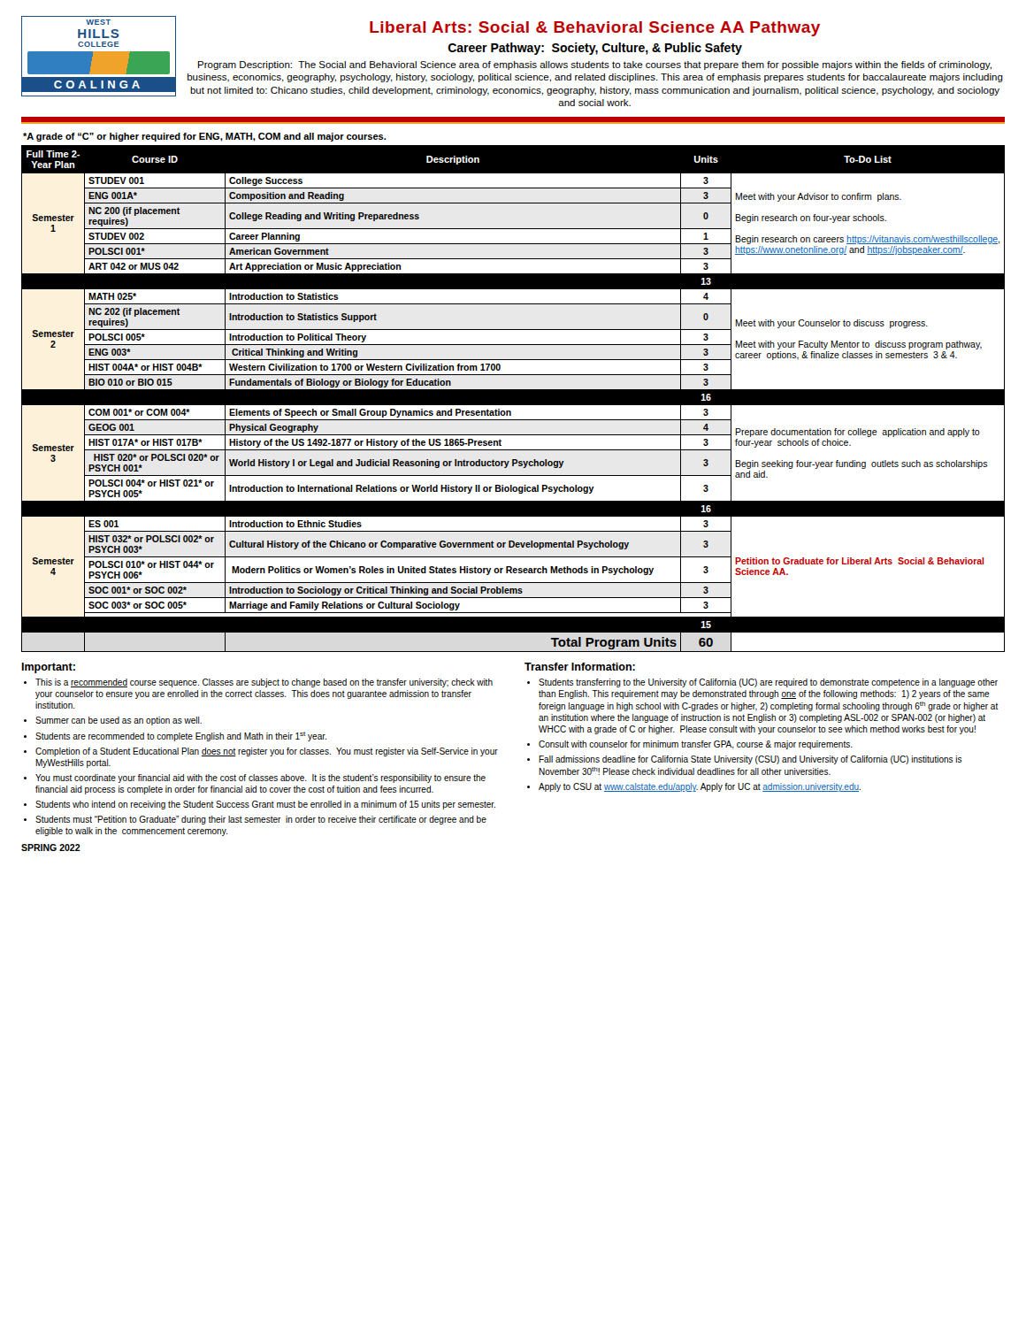WEST HILLS COLLEGE
COALINGA
Liberal Arts: Social & Behavioral Science AA Pathway
Career Pathway: Society, Culture, & Public Safety
Program Description: The Social and Behavioral Science area of emphasis allows students to take courses that prepare them for possible majors within the fields of criminology, business, economics, geography, psychology, history, sociology, political science, and related disciplines. This area of emphasis prepares students for baccalaureate majors including but not limited to: Chicano studies, child development, criminology, economics, geography, history, mass communication and journalism, political science, psychology, and sociology and social work.
*A grade of “C” or higher required for ENG, MATH, COM and all major courses.
| Full Time 2-Year Plan | Course ID | Description | Units | To-Do List |
| --- | --- | --- | --- | --- |
| Semester 1 | STUDEV 001 | College Success | 3 | Meet with your Advisor to confirm plans. Begin research on four-year schools. Begin research on careers https://vitanavis.com/westhillscollege , https://www.onetonline.org/ and https://jobspeaker.com/ . |
| ENG 001A* | Composition and Reading | 3 |
| NC 200 (if placement requires) | College Reading and Writing Preparedness | 0 |
| STUDEV 002 | Career Planning | 1 |
| POLSCI 001* | American Government | 3 |
| ART 042 or MUS 042 | Art Appreciation or Music Appreciation | 3 |
| | 13 | |
| Semester 2 | MATH 025* | Introduction to Statistics | 4 | Meet with your Counselor to discuss progress. Meet with your Faculty Mentor to discuss program pathway, career options, & finalize classes in semesters 3 & 4. |
| NC 202 (if placement requires) | Introduction to Statistics Support | 0 |
| POLSCI 005* | Introduction to Political Theory | 3 |
| ENG 003* | Critical Thinking and Writing | 3 |
| HIST 004A* or HIST 004B* | Western Civilization to 1700 or Western Civilization from 1700 | 3 |
| BIO 010 or BIO 015 | Fundamentals of Biology or Biology for Education | 3 |
| | 16 | |
| Semester 3 | COM 001* or COM 004* | Elements of Speech or Small Group Dynamics and Presentation | 3 | Prepare documentation for college application and apply to four-year schools of choice. Begin seeking four-year funding outlets such as scholarships and aid. |
| GEOG 001 | Physical Geography | 4 |
| HIST 017A* or HIST 017B* | History of the US 1492-1877 or History of the US 1865-Present | 3 |
| HIST 020* or POLSCI 020* or PSYCH 001* | World History I or Legal and Judicial Reasoning or Introductory Psychology | 3 |
| POLSCI 004* or HIST 021* or PSYCH 005* | Introduction to International Relations or World History II or Biological Psychology | 3 |
| | 16 | |
| Semester 4 | ES 001 | Introduction to Ethnic Studies | 3 | Petition to Graduate for Liberal Arts Social & Behavioral Science AA. |
| HIST 032* or POLSCI 002* or PSYCH 003* | Cultural History of the Chicano or Comparative Government or Developmental Psychology | 3 |
| POLSCI 010* or HIST 044* or PSYCH 006* | Modern Politics or Women’s Roles in United States History or Research Methods in Psychology | 3 |
| SOC 001* or SOC 002* | Introduction to Sociology or Critical Thinking and Social Problems | 3 |
| SOC 003* or SOC 005* | Marriage and Family Relations or Cultural Sociology | 3 |
| | 15 | |
| | | Total Program Units | 60 | |
Important:
This is a recommended course sequence. Classes are subject to change based on the transfer university; check with your counselor to ensure you are enrolled in the correct classes. This does not guarantee admission to transfer institution.
Summer can be used as an option as well.
Students are recommended to complete English and Math in their 1st year.
Completion of a Student Educational Plan does not register you for classes. You must register via Self-Service in your MyWestHills portal.
You must coordinate your financial aid with the cost of classes above. It is the student’s responsibility to ensure the financial aid process is complete in order for financial aid to cover the cost of tuition and fees incurred.
Students who intend on receiving the Student Success Grant must be enrolled in a minimum of 15 units per semester.
Students must “Petition to Graduate” during their last semester in order to receive their certificate or degree and be eligible to walk in the commencement ceremony.
SPRING 2022
Transfer Information:
Students transferring to the University of California (UC) are required to demonstrate competence in a language other than English. This requirement may be demonstrated through one of the following methods: 1) 2 years of the same foreign language in high school with C-grades or higher, 2) completing formal schooling through 6th grade or higher at an institution where the language of instruction is not English or 3) completing ASL-002 or SPAN-002 (or higher) at WHCC with a grade of C or higher. Please consult with your counselor to see which method works best for you!
Consult with counselor for minimum transfer GPA, course & major requirements.
Fall admissions deadline for California State University (CSU) and University of California (UC) institutions is November 30th! Please check individual deadlines for all other universities.
Apply to CSU at www.calstate.edu/apply. Apply for UC at admission.university.edu.